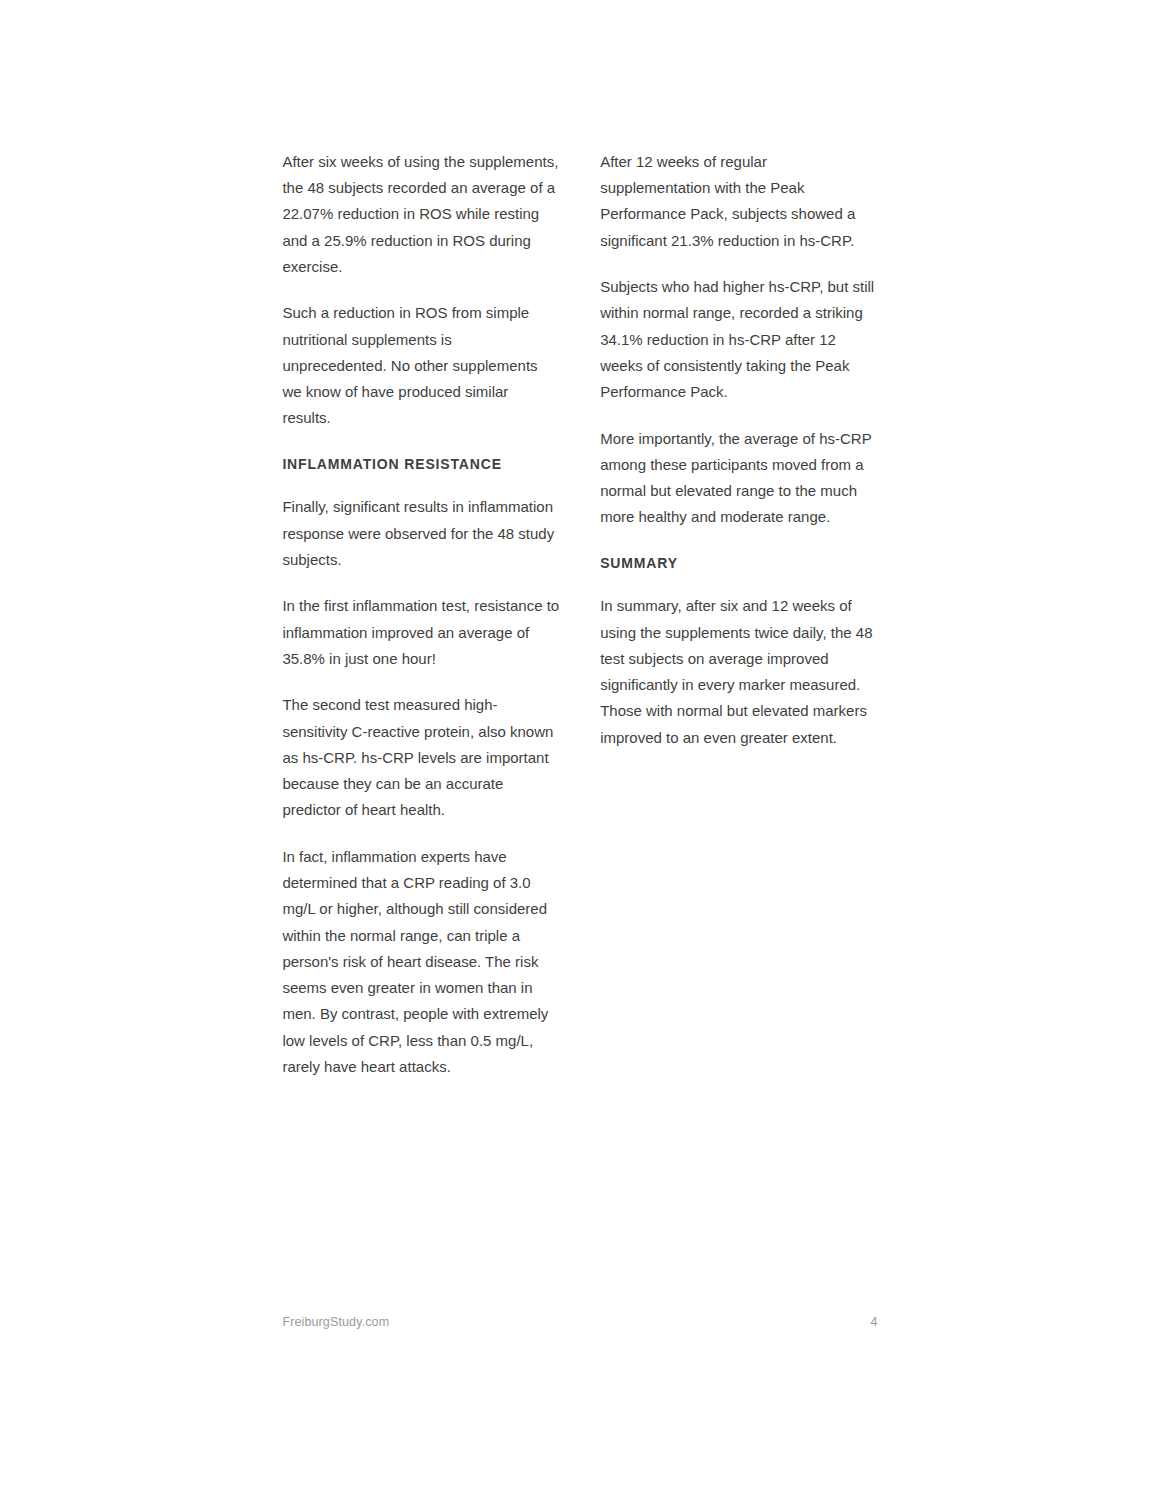After six weeks of using the supplements, the 48 subjects recorded an average of a 22.07% reduction in ROS while resting and a 25.9% reduction in ROS during exercise.
Such a reduction in ROS from simple nutritional supplements is unprecedented. No other supplements we know of have produced similar results.
Inflammation Resistance
Finally, significant results in inflammation response were observed for the 48 study subjects.
In the first inflammation test, resistance to inflammation improved an average of 35.8% in just one hour!
The second test measured high-sensitivity C-reactive protein, also known as hs-CRP. hs-CRP levels are important because they can be an accurate predictor of heart health.
In fact, inflammation experts have determined that a CRP reading of 3.0 mg/L or higher, although still considered within the normal range, can triple a person's risk of heart disease. The risk seems even greater in women than in men. By contrast, people with extremely low levels of CRP, less than 0.5 mg/L, rarely have heart attacks.
After 12 weeks of regular supplementation with the Peak Performance Pack, subjects showed a significant 21.3% reduction in hs-CRP.
Subjects who had higher hs-CRP, but still within normal range, recorded a striking 34.1% reduction in hs-CRP after 12 weeks of consistently taking the Peak Performance Pack.
More importantly, the average of hs-CRP among these participants moved from a normal but elevated range to the much more healthy and moderate range.
Summary
In summary, after six and 12 weeks of using the supplements twice daily, the 48 test subjects on average improved significantly in every marker measured. Those with normal but elevated markers improved to an even greater extent.
FreiburgStudy.com 4